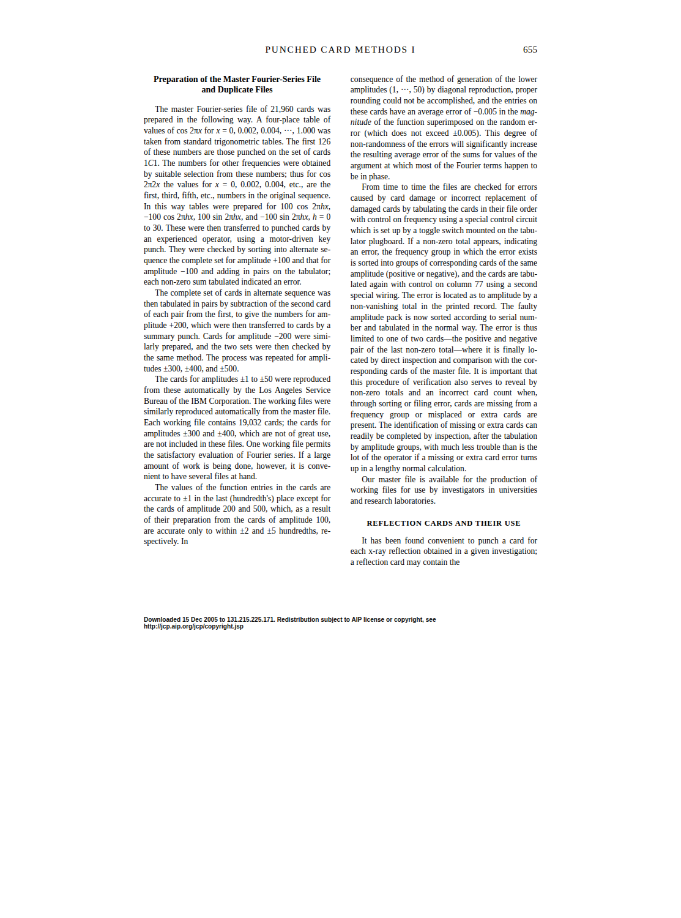PUNCHED CARD METHODS I 655
Preparation of the Master Fourier-Series File
and Duplicate Files
The master Fourier-series file of 21,960 cards was prepared in the following way. A four-place table of values of cos 2πx for x = 0, 0.002, 0.004, ···, 1.000 was taken from standard trigonometric tables. The first 126 of these numbers are those punched on the set of cards 1C1. The numbers for other frequencies were obtained by suitable selection from these numbers; thus for cos 2π2x the values for x = 0, 0.002, 0.004, etc., are the first, third, fifth, etc., numbers in the original sequence. In this way tables were prepared for 100 cos 2πhx, −100 cos 2πhx, 100 sin 2πhx, and −100 sin 2πhx, h = 0 to 30. These were then transferred to punched cards by an experienced operator, using a motor-driven key punch. They were checked by sorting into alternate sequence the complete set for amplitude +100 and that for amplitude −100 and adding in pairs on the tabulator; each non-zero sum tabulated indicated an error.
The complete set of cards in alternate sequence was then tabulated in pairs by subtraction of the second card of each pair from the first, to give the numbers for amplitude +200, which were then transferred to cards by a summary punch. Cards for amplitude −200 were similarly prepared, and the two sets were then checked by the same method. The process was repeated for amplitudes ±300, ±400, and ±500.
The cards for amplitudes ±1 to ±50 were reproduced from these automatically by the Los Angeles Service Bureau of the IBM Corporation. The working files were similarly reproduced automatically from the master file. Each working file contains 19,032 cards; the cards for amplitudes ±300 and ±400, which are not of great use, are not included in these files. One working file permits the satisfactory evaluation of Fourier series. If a large amount of work is being done, however, it is convenient to have several files at hand.
The values of the function entries in the cards are accurate to ±1 in the last (hundredth's) place except for the cards of amplitude 200 and 500, which, as a result of their preparation from the cards of amplitude 100, are accurate only to within ±2 and ±5 hundredths, respectively. In
consequence of the method of generation of the lower amplitudes (1, ···, 50) by diagonal reproduction, proper rounding could not be accomplished, and the entries on these cards have an average error of −0.005 in the magnitude of the function superimposed on the random error (which does not exceed ±0.005). This degree of non-randomness of the errors will significantly increase the resulting average error of the sums for values of the argument at which most of the Fourier terms happen to be in phase.
From time to time the files are checked for errors caused by card damage or incorrect replacement of damaged cards by tabulating the cards in their file order with control on frequency using a special control circuit which is set up by a toggle switch mounted on the tabulator plugboard. If a non-zero total appears, indicating an error, the frequency group in which the error exists is sorted into groups of corresponding cards of the same amplitude (positive or negative), and the cards are tabulated again with control on column 77 using a second special wiring. The error is located as to amplitude by a non-vanishing total in the printed record. The faulty amplitude pack is now sorted according to serial number and tabulated in the normal way. The error is thus limited to one of two cards—the positive and negative pair of the last non-zero total—where it is finally located by direct inspection and comparison with the corresponding cards of the master file. It is important that this procedure of verification also serves to reveal by non-zero totals and an incorrect card count when, through sorting or filing error, cards are missing from a frequency group or misplaced or extra cards are present. The identification of missing or extra cards can readily be completed by inspection, after the tabulation by amplitude groups, with much less trouble than is the lot of the operator if a missing or extra card error turns up in a lengthy normal calculation.
Our master file is available for the production of working files for use by investigators in universities and research laboratories.
REFLECTION CARDS AND THEIR USE
It has been found convenient to punch a card for each x-ray reflection obtained in a given investigation; a reflection card may contain the
Downloaded 15 Dec 2005 to 131.215.225.171. Redistribution subject to AIP license or copyright, see http://jcp.aip.org/jcp/copyright.jsp